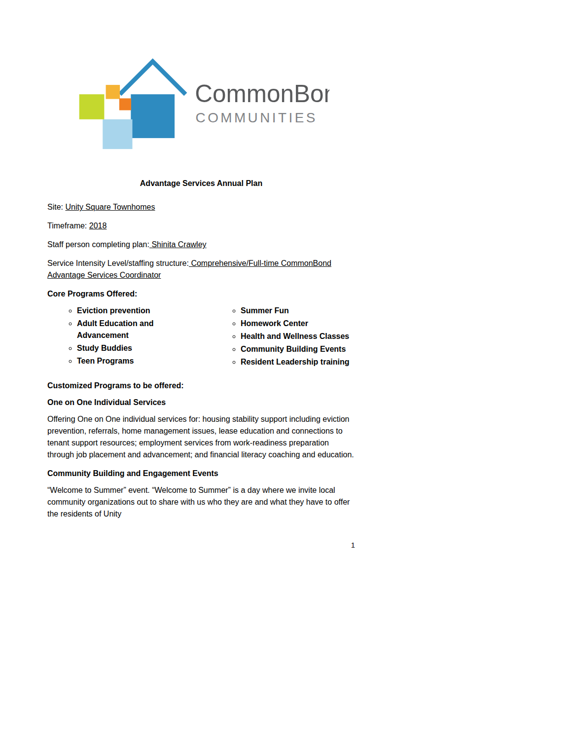CommonBond COMMUNITIES
Advantage Services Annual Plan
Site: Unity Square Townhomes
Timeframe: 2018
Staff person completing plan: Shinita Crawley
Service Intensity Level/staffing structure: Comprehensive/Full-time CommonBond Advantage Services Coordinator
Core Programs Offered:
Eviction prevention
Adult Education and Advancement
Study Buddies
Teen Programs
Summer Fun
Homework Center
Health and Wellness Classes
Community Building Events
Resident Leadership training
Customized Programs to be offered:
One on One Individual Services
Offering One on One individual services for: housing stability support including eviction prevention, referrals, home management issues, lease education and connections to tenant support resources; employment services from work-readiness preparation through job placement and advancement; and financial literacy coaching and education.
Community Building and Engagement Events
“Welcome to Summer” event. “Welcome to Summer” is a day where we invite local community organizations out to share with us who they are and what they have to offer the residents of Unity
1